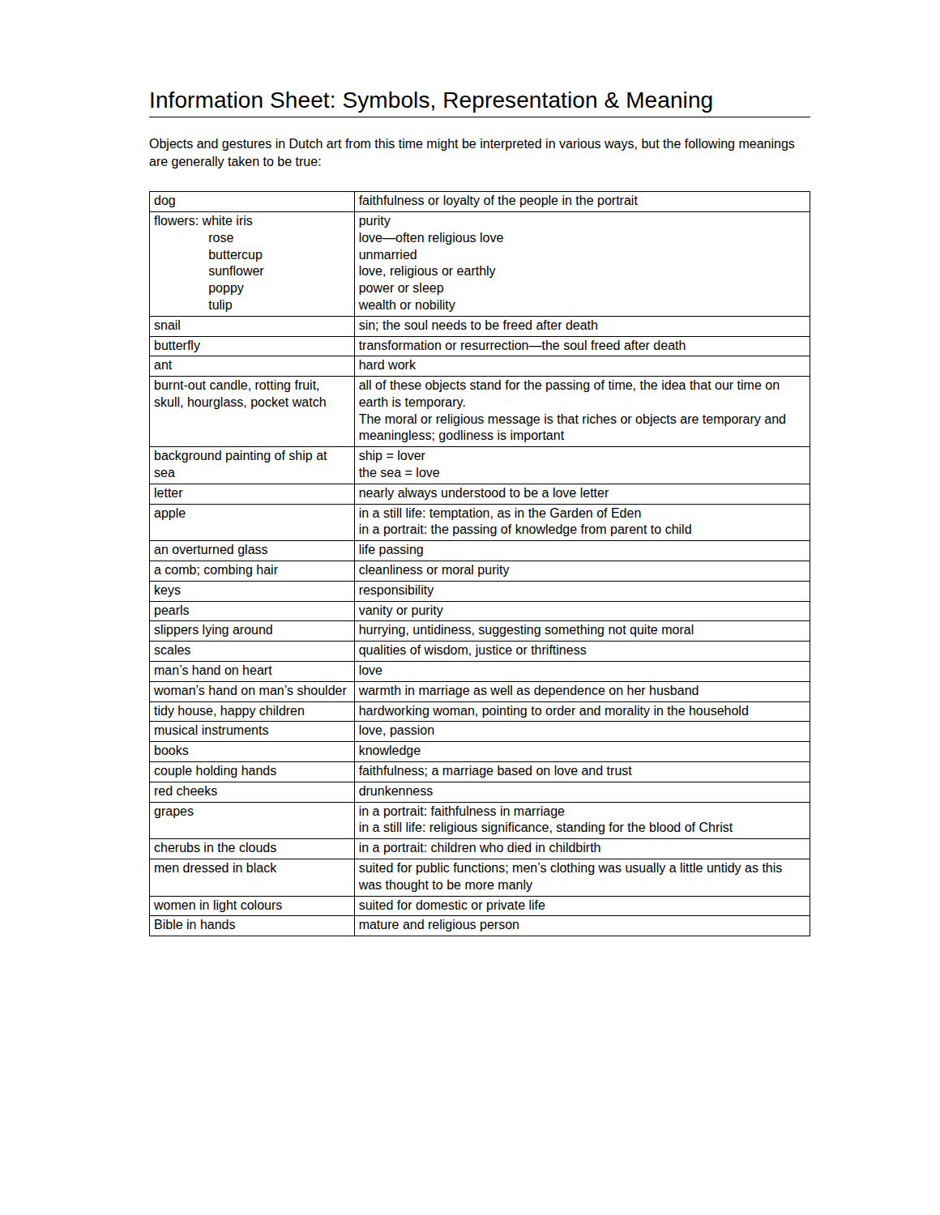Information Sheet: Symbols, Representation & Meaning
Objects and gestures in Dutch art from this time might be interpreted in various ways, but the following meanings are generally taken to be true:
| dog | faithfulness or loyalty of the people in the portrait |
| flowers: white iris rose buttercup sunflower poppy tulip | purity love—often religious love unmarried love, religious or earthly power or sleep wealth or nobility |
| snail | sin; the soul needs to be freed after death |
| butterfly | transformation or resurrection—the soul freed after death |
| ant | hard work |
| burnt-out candle, rotting fruit, skull, hourglass, pocket watch | all of these objects stand for the passing of time, the idea that our time on earth is temporary. The moral or religious message is that riches or objects are temporary and meaningless; godliness is important |
| background painting of ship at sea | ship = lover the sea = love |
| letter | nearly always understood to be a love letter |
| apple | in a still life: temptation, as in the Garden of Eden in a portrait: the passing of knowledge from parent to child |
| an overturned glass | life passing |
| a comb; combing hair | cleanliness or moral purity |
| keys | responsibility |
| pearls | vanity or purity |
| slippers lying around | hurrying, untidiness, suggesting something not quite moral |
| scales | qualities of wisdom, justice or thriftiness |
| man’s hand on heart | love |
| woman’s hand on man’s shoulder | warmth in marriage as well as dependence on her husband |
| tidy house, happy children | hardworking woman, pointing to order and morality in the household |
| musical instruments | love, passion |
| books | knowledge |
| couple holding hands | faithfulness; a marriage based on love and trust |
| red cheeks | drunkenness |
| grapes | in a portrait: faithfulness in marriage in a still life: religious significance, standing for the blood of Christ |
| cherubs in the clouds | in a portrait: children who died in childbirth |
| men dressed in black | suited for public functions; men’s clothing was usually a little untidy as this was thought to be more manly |
| women in light colours | suited for domestic or private life |
| Bible in hands | mature and religious person |